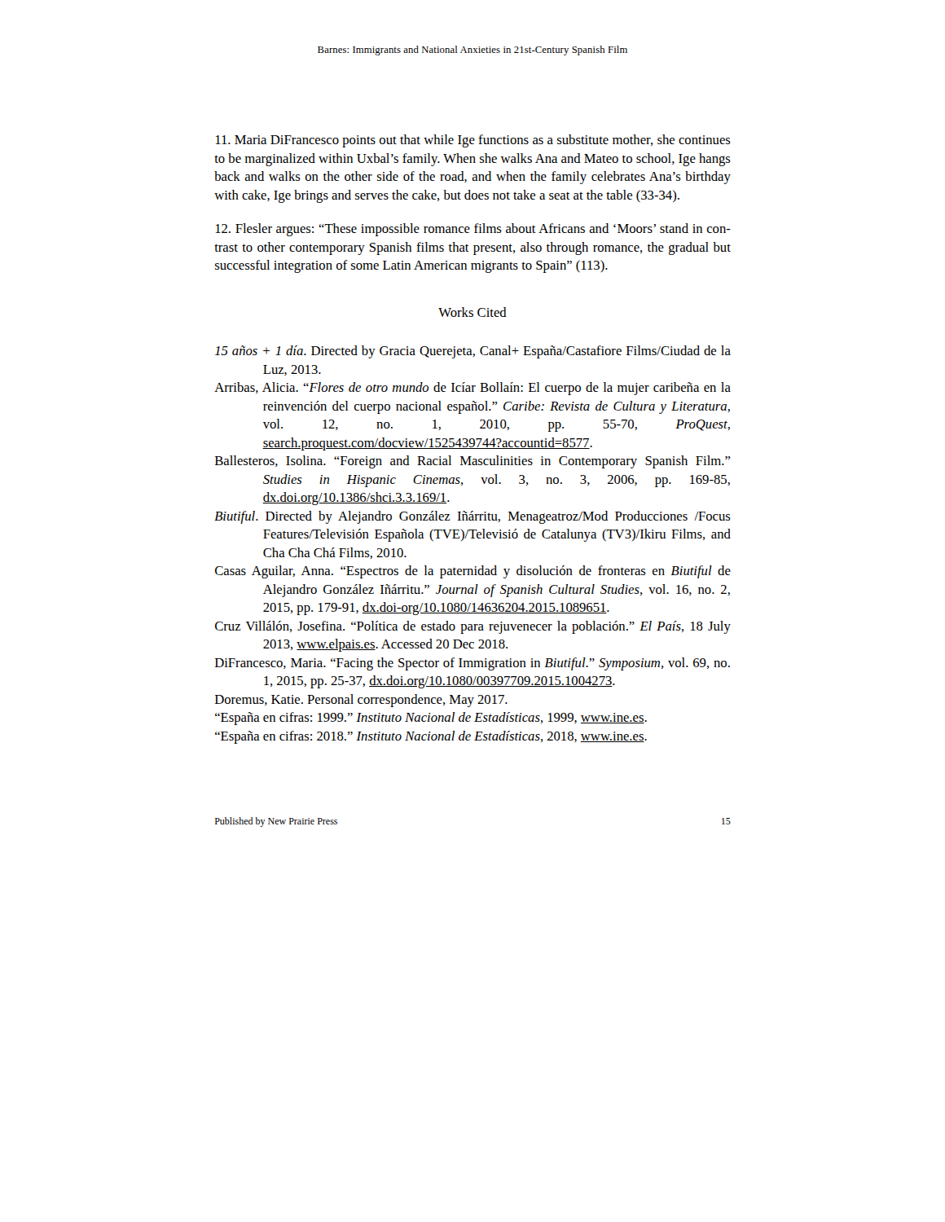Barnes: Immigrants and National Anxieties in 21st-Century Spanish Film
11. Maria DiFrancesco points out that while Ige functions as a substitute mother, she continues to be marginalized within Uxbal’s family. When she walks Ana and Mateo to school, Ige hangs back and walks on the other side of the road, and when the family celebrates Ana’s birthday with cake, Ige brings and serves the cake, but does not take a seat at the table (33-34).
12. Flesler argues: “These impossible romance films about Africans and ‘Moors’ stand in contrast to other contemporary Spanish films that present, also through romance, the gradual but successful integration of some Latin American migrants to Spain” (113).
Works Cited
15 años + 1 día. Directed by Gracia Querejeta, Canal+ España/Castafiore Films/Ciudad de la Luz, 2013.
Arribas, Alicia. “Flores de otro mundo de Icíar Bollaín: El cuerpo de la mujer caribeña en la reinvención del cuerpo nacional español.” Caribe: Revista de Cultura y Literatura, vol. 12, no. 1, 2010, pp. 55-70, ProQuest, search.proquest.com/docview/1525439744?accountid=8577.
Ballesteros, Isolina. “Foreign and Racial Masculinities in Contemporary Spanish Film.” Studies in Hispanic Cinemas, vol. 3, no. 3, 2006, pp. 169-85, dx.doi.org/10.1386/shci.3.3.169/1.
Biutiful. Directed by Alejandro González Iñárritu, Menageatroz/Mod Producciones /Focus Features/Televisión Española (TVE)/Televisió de Catalunya (TV3)/Ikiru Films, and Cha Cha Chá Films, 2010.
Casas Aguilar, Anna. “Espectros de la paternidad y disolución de fronteras en Biutiful de Alejandro González Iñárritu.” Journal of Spanish Cultural Studies, vol. 16, no. 2, 2015, pp. 179-91, dx.doi-org/10.1080/14636204.2015.1089651.
Cruz Villálón, Josefina. “Política de estado para rejuvenecer la población.” El País, 18 July 2013, www.elpais.es. Accessed 20 Dec 2018.
DiFrancesco, Maria. “Facing the Spector of Immigration in Biutiful.” Symposium, vol. 69, no. 1, 2015, pp. 25-37, dx.doi.org/10.1080/00397709.2015.1004273.
Doremus, Katie. Personal correspondence, May 2017.
“España en cifras: 1999.” Instituto Nacional de Estadísticas, 1999, www.ine.es.
“España en cifras: 2018.” Instituto Nacional de Estadísticas, 2018, www.ine.es.
Published by New Prairie Press
15